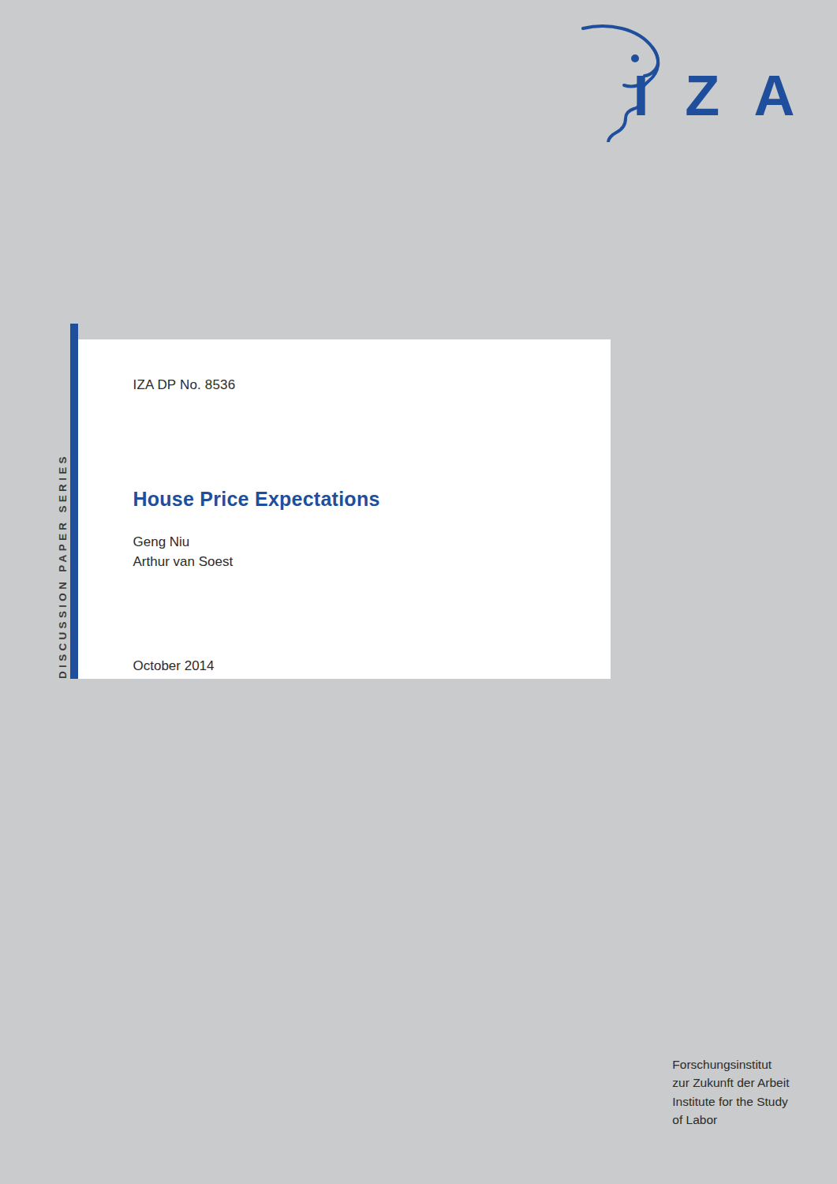I Z A
Discussion Paper Series
IZA DP No. 8536
House Price Expectations
Geng Niu
Arthur van Soest
October 2014
Forschungsinstitut
zur Zukunft der Arbeit
Institute for the Study
of Labor